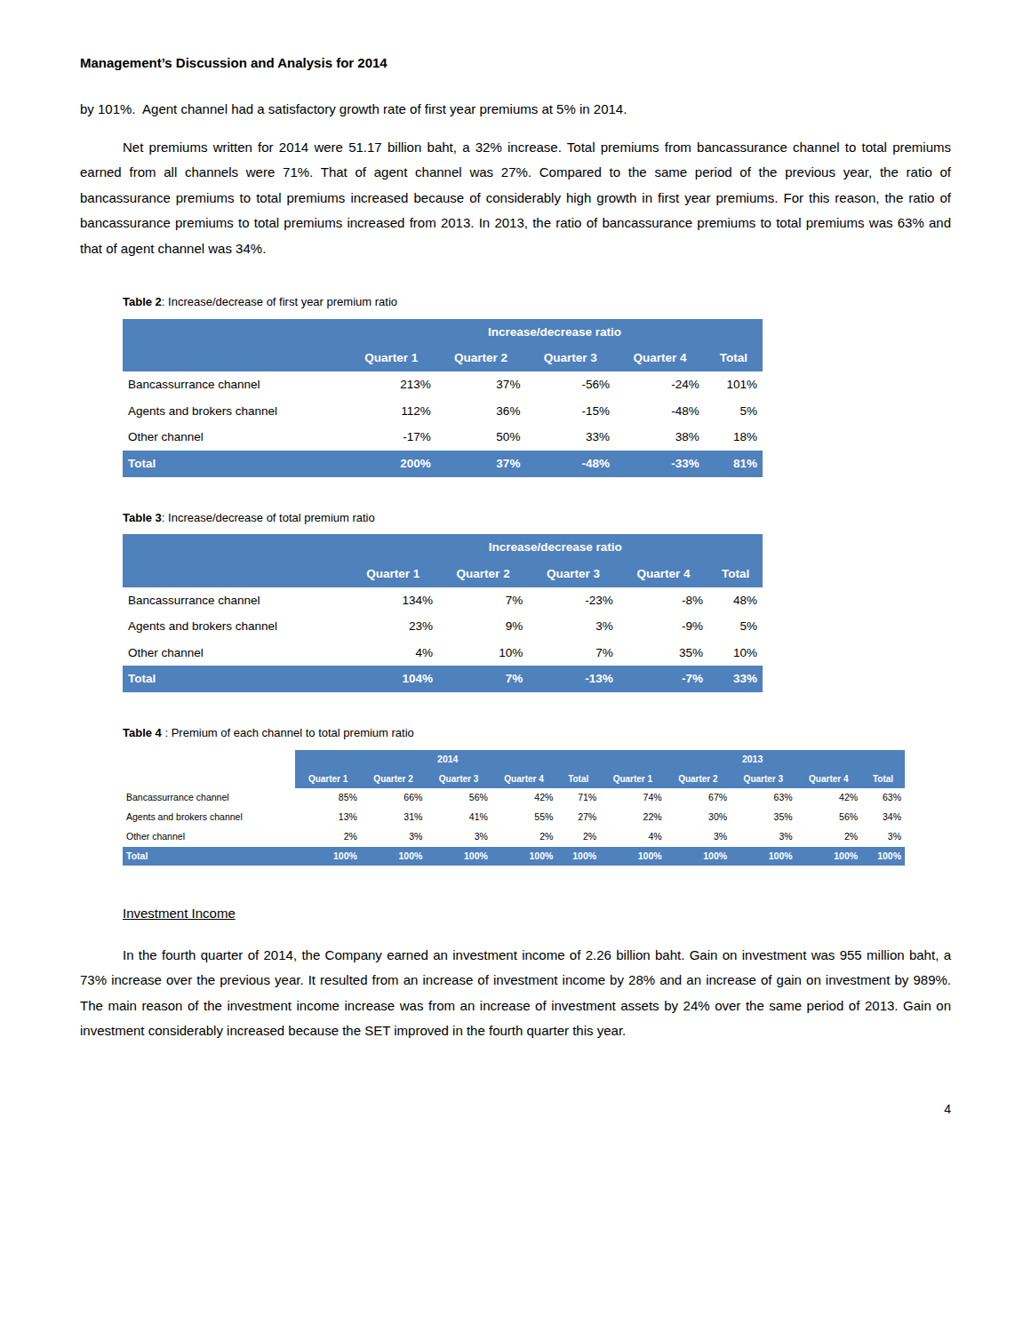Management’s Discussion and Analysis for 2014
by 101%. Agent channel had a satisfactory growth rate of first year premiums at 5% in 2014.
Net premiums written for 2014 were 51.17 billion baht, a 32% increase. Total premiums from bancassurance channel to total premiums earned from all channels were 71%. That of agent channel was 27%. Compared to the same period of the previous year, the ratio of bancassurance premiums to total premiums increased because of considerably high growth in first year premiums. For this reason, the ratio of bancassurance premiums to total premiums increased from 2013. In 2013, the ratio of bancassurance premiums to total premiums was 63% and that of agent channel was 34%.
Table 2: Increase/decrease of first year premium ratio
| | Increase/decrease ratio |
| | Quarter 1 | Quarter 2 | Quarter 3 | Quarter 4 | Total |
| Bancassurrance channel | 213% | 37% | -56% | -24% | 101% |
| Agents and brokers channel | 112% | 36% | -15% | -48% | 5% |
| Other channel | -17% | 50% | 33% | 38% | 18% |
| Total | 200% | 37% | -48% | -33% | 81% |
Table 3: Increase/decrease of total premium ratio
| | Increase/decrease ratio |
| | Quarter 1 | Quarter 2 | Quarter 3 | Quarter 4 | Total |
| Bancassurrance channel | 134% | 7% | -23% | -8% | 48% |
| Agents and brokers channel | 23% | 9% | 3% | -9% | 5% |
| Other channel | 4% | 10% | 7% | 35% | 10% |
| Total | 104% | 7% | -13% | -7% | 33% |
Table 4 : Premium of each channel to total premium ratio
| | 2014 | 2013 |
| | Quarter 1 | Quarter 2 | Quarter 3 | Quarter 4 | Total | Quarter 1 | Quarter 2 | Quarter 3 | Quarter 4 | Total |
| Bancassurrance channel | 85% | 66% | 56% | 42% | 71% | 74% | 67% | 63% | 42% | 63% |
| Agents and brokers channel | 13% | 31% | 41% | 55% | 27% | 22% | 30% | 35% | 56% | 34% |
| Other channel | 2% | 3% | 3% | 2% | 2% | 4% | 3% | 3% | 2% | 3% |
| Total | 100% | 100% | 100% | 100% | 100% | 100% | 100% | 100% | 100% | 100% |
Investment Income
In the fourth quarter of 2014, the Company earned an investment income of 2.26 billion baht. Gain on investment was 955 million baht, a 73% increase over the previous year. It resulted from an increase of investment income by 28% and an increase of gain on investment by 989%. The main reason of the investment income increase was from an increase of investment assets by 24% over the same period of 2013. Gain on investment considerably increased because the SET improved in the fourth quarter this year.
4